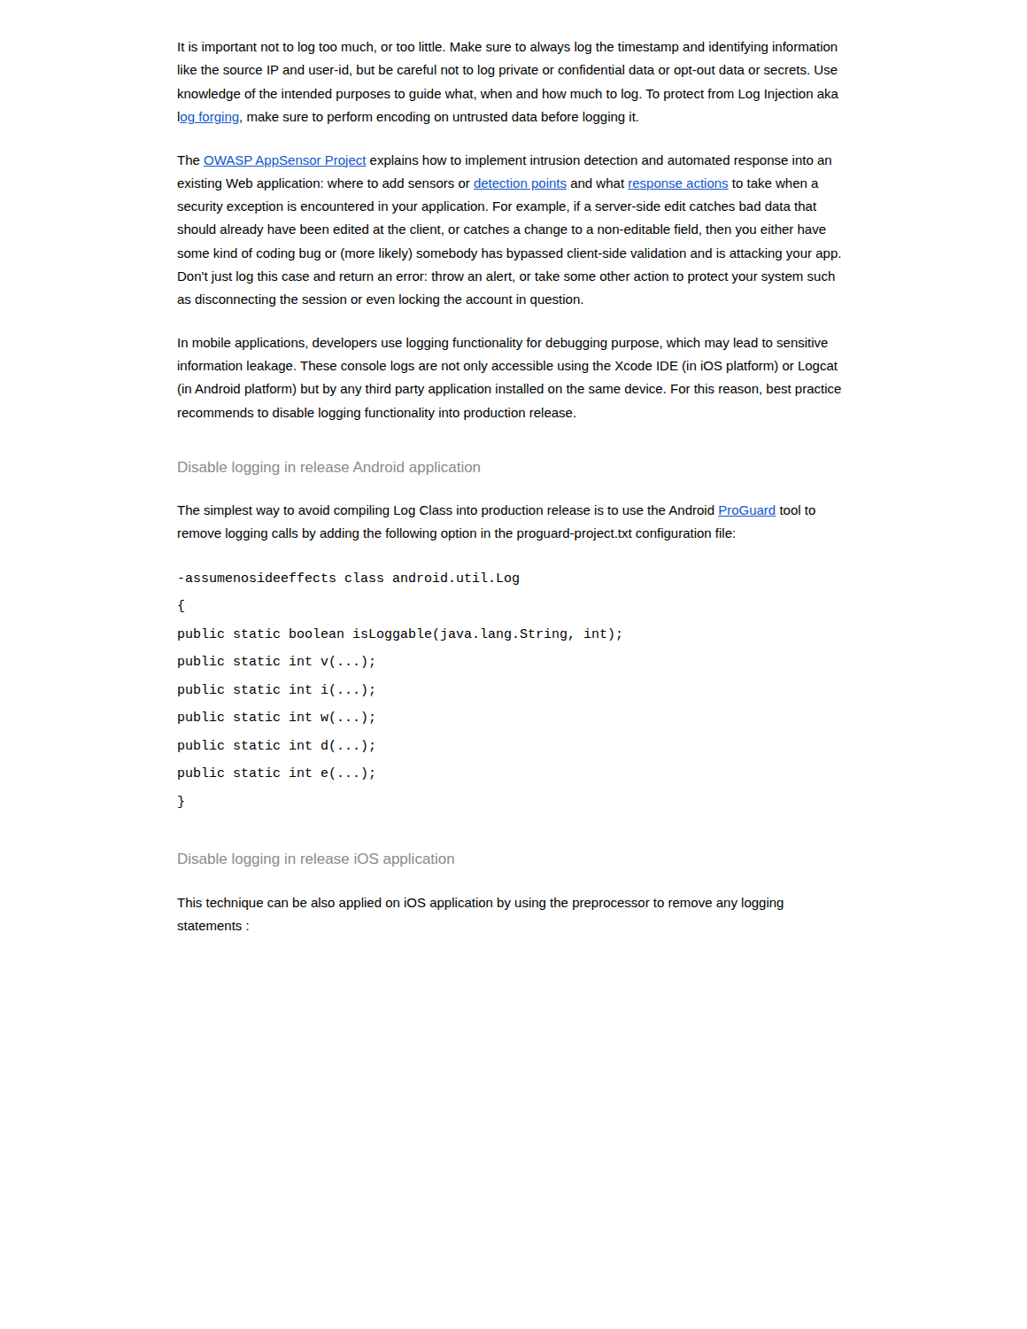It is important not to log too much, or too little. Make sure to always log the timestamp and identifying information like the source IP and user-id, but be careful not to log private or confidential data or opt-out data or secrets. Use knowledge of the intended purposes to guide what, when and how much to log. To protect from Log Injection aka log forging, make sure to perform encoding on untrusted data before logging it.
The OWASP AppSensor Project explains how to implement intrusion detection and automated response into an existing Web application: where to add sensors or detection points and what response actions to take when a security exception is encountered in your application. For example, if a server-side edit catches bad data that should already have been edited at the client, or catches a change to a non-editable field, then you either have some kind of coding bug or (more likely) somebody has bypassed client-side validation and is attacking your app. Don't just log this case and return an error: throw an alert, or take some other action to protect your system such as disconnecting the session or even locking the account in question.
In mobile applications, developers use logging functionality for debugging purpose, which may lead to sensitive information leakage. These console logs are not only accessible using the Xcode IDE (in iOS platform) or Logcat (in Android platform) but by any third party application installed on the same device. For this reason, best practice recommends to disable logging functionality into production release.
Disable logging in release Android application
The simplest way to avoid compiling Log Class into production release is to use the Android ProGuard tool to remove logging calls by adding the following option in the proguard-project.txt configuration file:
-assumenosideeffects class android.util.Log
{
public static boolean isLoggable(java.lang.String, int);
public static int v(...);
public static int i(...);
public static int w(...);
public static int d(...);
public static int e(...);
}
Disable logging in release iOS application
This technique can be also applied on iOS application by using the preprocessor to remove any logging statements :